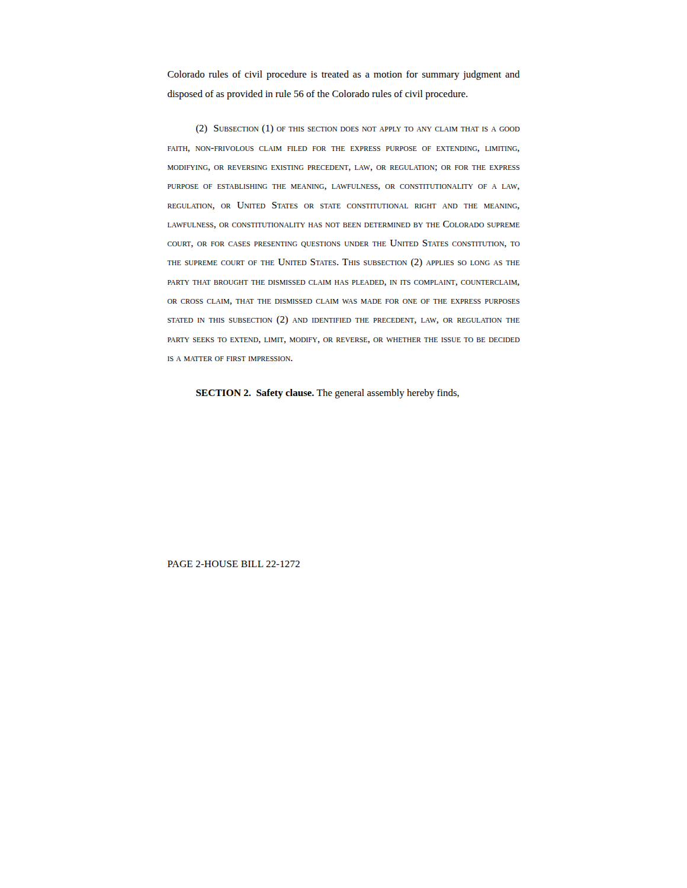Colorado rules of civil procedure is treated as a motion for summary judgment and disposed of as provided in rule 56 of the Colorado rules of civil procedure.
(2) Subsection (1) of this section does not apply to any claim that is a good faith, non-frivolous claim filed for the express purpose of extending, limiting, modifying, or reversing existing precedent, law, or regulation; or for the express purpose of establishing the meaning, lawfulness, or constitutionality of a law, regulation, or United States or state constitutional right and the meaning, lawfulness, or constitutionality has not been determined by the Colorado supreme court, or for cases presenting questions under the United States constitution, to the supreme court of the United States. This subsection (2) applies so long as the party that brought the dismissed claim has pleaded, in its complaint, counterclaim, or cross claim, that the dismissed claim was made for one of the express purposes stated in this subsection (2) and identified the precedent, law, or regulation the party seeks to extend, limit, modify, or reverse, or whether the issue to be decided is a matter of first impression.
SECTION 2. Safety clause. The general assembly hereby finds,
PAGE 2-HOUSE BILL 22-1272